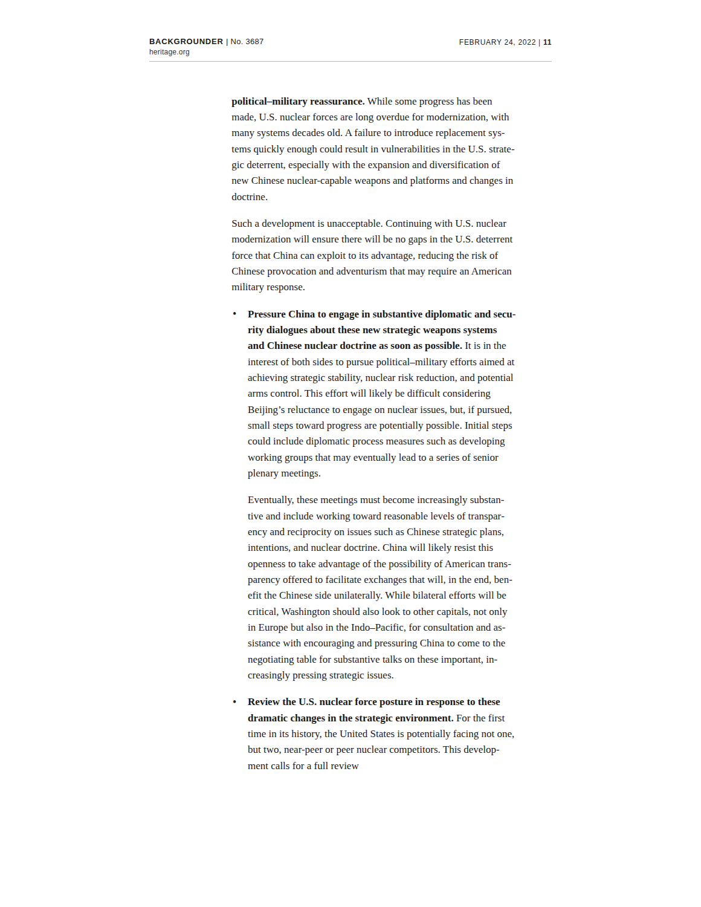BACKGROUNDER | No. 3687
heritage.org
FEBRUARY 24, 2022 | 11
political–military reassurance. While some progress has been made, U.S. nuclear forces are long overdue for modernization, with many systems decades old. A failure to introduce replacement systems quickly enough could result in vulnerabilities in the U.S. strategic deterrent, especially with the expansion and diversification of new Chinese nuclear-capable weapons and platforms and changes in doctrine.
Such a development is unacceptable. Continuing with U.S. nuclear modernization will ensure there will be no gaps in the U.S. deterrent force that China can exploit to its advantage, reducing the risk of Chinese provocation and adventurism that may require an American military response.
Pressure China to engage in substantive diplomatic and security dialogues about these new strategic weapons systems and Chinese nuclear doctrine as soon as possible. It is in the interest of both sides to pursue political–military efforts aimed at achieving strategic stability, nuclear risk reduction, and potential arms control. This effort will likely be difficult considering Beijing’s reluctance to engage on nuclear issues, but, if pursued, small steps toward progress are potentially possible. Initial steps could include diplomatic process measures such as developing working groups that may eventually lead to a series of senior plenary meetings.
Eventually, these meetings must become increasingly substantive and include working toward reasonable levels of transparency and reciprocity on issues such as Chinese strategic plans, intentions, and nuclear doctrine. China will likely resist this openness to take advantage of the possibility of American transparency offered to facilitate exchanges that will, in the end, benefit the Chinese side unilaterally. While bilateral efforts will be critical, Washington should also look to other capitals, not only in Europe but also in the Indo–Pacific, for consultation and assistance with encouraging and pressuring China to come to the negotiating table for substantive talks on these important, increasingly pressing strategic issues.
Review the U.S. nuclear force posture in response to these dramatic changes in the strategic environment. For the first time in its history, the United States is potentially facing not one, but two, near-peer or peer nuclear competitors. This development calls for a full review